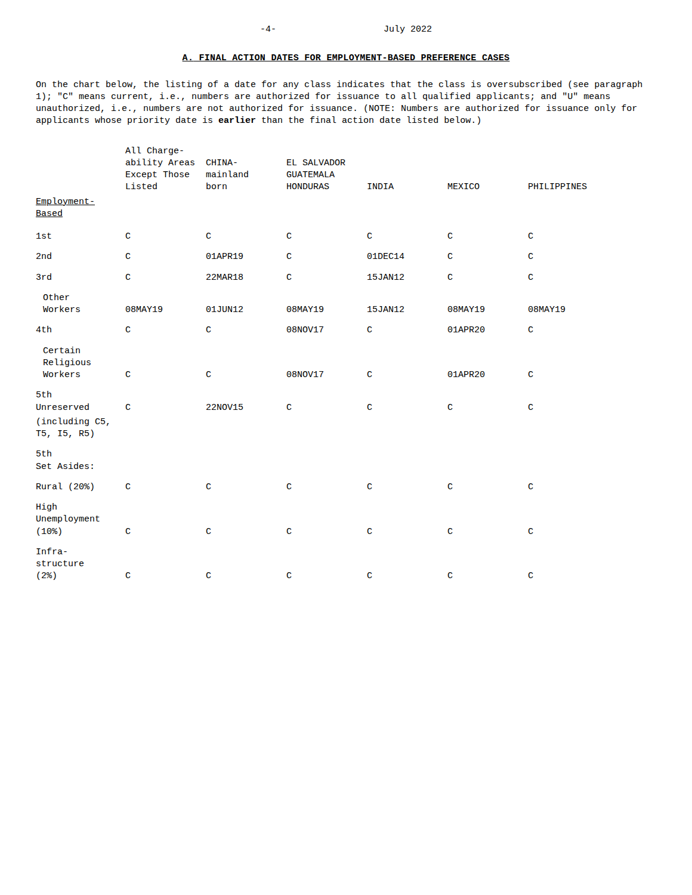-4- July 2022
A. FINAL ACTION DATES FOR EMPLOYMENT-BASED PREFERENCE CASES
On the chart below, the listing of a date for any class indicates that the class is oversubscribed (see paragraph 1); "C" means current, i.e., numbers are authorized for issuance to all qualified applicants; and "U" means unauthorized, i.e., numbers are not authorized for issuance. (NOTE: Numbers are authorized for issuance only for applicants whose priority date is earlier than the final action date listed below.)
| | All Charge- ability Areas Except Those Listed | CHINA- mainland born | EL SALVADOR GUATEMALA HONDURAS | INDIA | MEXICO | PHILIPPINES |
| --- | --- | --- | --- | --- | --- | --- |
| Employment- Based | | | | | | |
| 1st | C | C | C | C | C | C |
| 2nd | C | 01APR19 | C | 01DEC14 | C | C |
| 3rd | C | 22MAR18 | C | 15JAN12 | C | C |
| Other Workers | 08MAY19 | 01JUN12 | 08MAY19 | 15JAN12 | 08MAY19 | 08MAY19 |
| 4th | C | C | 08NOV17 | C | 01APR20 | C |
| Certain Religious Workers | C | C | 08NOV17 | C | 01APR20 | C |
| 5th Unreserved | C | 22NOV15 | C | C | C | C |
| (including C5, T5, I5, R5) | | | | | | |
| 5th Set Asides: | | | | | | |
| Rural (20%) | C | C | C | C | C | C |
| High Unemployment (10%) | C | C | C | C | C | C |
| Infra- structure (2%) | C | C | C | C | C | C |